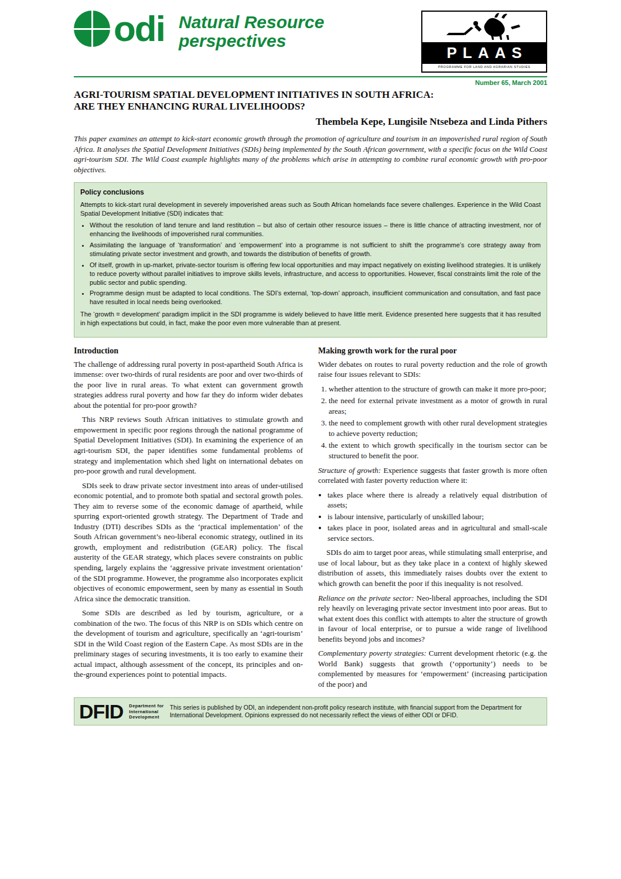odi
Natural Resource
perspectives
PLAAS
PROGRAMME FOR LAND AND AGRARIAN STUDIES
Number 65, March 2001
Agri-tourism spatial development initiatives in South Africa:
are they enhancing rural livelihoods?
Thembela Kepe, Lungisile Ntsebeza and Linda Pithers
This paper examines an attempt to kick-start economic growth through the promotion of agriculture and tourism in an impoverished rural region of South Africa. It analyses the Spatial Development Initiatives (SDIs) being implemented by the South African government, with a specific focus on the Wild Coast agri-tourism SDI. The Wild Coast example highlights many of the problems which arise in attempting to combine rural economic growth with pro-poor objectives.
Policy conclusions
Attempts to kick-start rural development in severely impoverished areas such as South African homelands face severe challenges. Experience in the Wild Coast Spatial Development Initiative (SDI) indicates that:
Without the resolution of land tenure and land restitution – but also of certain other resource issues – there is little chance of attracting investment, nor of enhancing the livelihoods of impoverished rural communities.
Assimilating the language of ‘transformation’ and ‘empowerment’ into a programme is not sufficient to shift the programme’s core strategy away from stimulating private sector investment and growth, and towards the distribution of benefits of growth.
Of itself, growth in up-market, private-sector tourism is offering few local opportunities and may impact negatively on existing livelihood strategies. It is unlikely to reduce poverty without parallel initiatives to improve skills levels, infrastructure, and access to opportunities. However, fiscal constraints limit the role of the public sector and public spending.
Programme design must be adapted to local conditions. The SDI’s external, ‘top-down’ approach, insufficient communication and consultation, and fast pace have resulted in local needs being overlooked.
The ‘growth = development’ paradigm implicit in the SDI programme is widely believed to have little merit. Evidence presented here suggests that it has resulted in high expectations but could, in fact, make the poor even more vulnerable than at present.
Introduction
The challenge of addressing rural poverty in post-apartheid South Africa is immense: over two-thirds of rural residents are poor and over two-thirds of the poor live in rural areas. To what extent can government growth strategies address rural poverty and how far they do inform wider debates about the potential for pro-poor growth?
This NRP reviews South African initiatives to stimulate growth and empowerment in specific poor regions through the national programme of Spatial Development Initiatives (SDI). In examining the experience of an agri-tourism SDI, the paper identifies some fundamental problems of strategy and implementation which shed light on international debates on pro-poor growth and rural development.
SDIs seek to draw private sector investment into areas of under-utilised economic potential, and to promote both spatial and sectoral growth poles. They aim to reverse some of the economic damage of apartheid, while spurring export-oriented growth strategy. The Department of Trade and Industry (DTI) describes SDIs as the ‘practical implementation’ of the South African government’s neo-liberal economic strategy, outlined in its growth, employment and redistribution (GEAR) policy. The fiscal austerity of the GEAR strategy, which places severe constraints on public spending, largely explains the ‘aggressive private investment orientation’ of the SDI programme. However, the programme also incorporates explicit objectives of economic empowerment, seen by many as essential in South Africa since the democratic transition.
Some SDIs are described as led by tourism, agriculture, or a combination of the two. The focus of this NRP is on SDIs which centre on the development of tourism and agriculture, specifically an ‘agri-tourism’ SDI in the Wild Coast region of the Eastern Cape. As most SDIs are in the preliminary stages of securing investments, it is too early to examine their actual impact, although assessment of the concept, its principles and on-the-ground experiences point to potential impacts.
Making growth work for the rural poor
Wider debates on routes to rural poverty reduction and the role of growth raise four issues relevant to SDIs:
whether attention to the structure of growth can make it more pro-poor;
the need for external private investment as a motor of growth in rural areas;
the need to complement growth with other rural development strategies to achieve poverty reduction;
the extent to which growth specifically in the tourism sector can be structured to benefit the poor.
Structure of growth: Experience suggests that faster growth is more often correlated with faster poverty reduction where it:
takes place where there is already a relatively equal distribution of assets;
is labour intensive, particularly of unskilled labour;
takes place in poor, isolated areas and in agricultural and small-scale service sectors.
SDIs do aim to target poor areas, while stimulating small enterprise, and use of local labour, but as they take place in a context of highly skewed distribution of assets, this immediately raises doubts over the extent to which growth can benefit the poor if this inequality is not resolved.
Reliance on the private sector: Neo-liberal approaches, including the SDI rely heavily on leveraging private sector investment into poor areas. But to what extent does this conflict with attempts to alter the structure of growth in favour of local enterprise, or to pursue a wide range of livelihood benefits beyond jobs and incomes?
Complementary poverty strategies: Current development rhetoric (e.g. the World Bank) suggests that growth (‘opportunity’) needs to be complemented by measures for ‘empowerment’ (increasing participation of the poor) and
DFID
Department for
International
Development
This series is published by ODI, an independent non-profit policy research institute, with financial support from the Department for International Development. Opinions expressed do not necessarily reflect the views of either ODI or DFID.